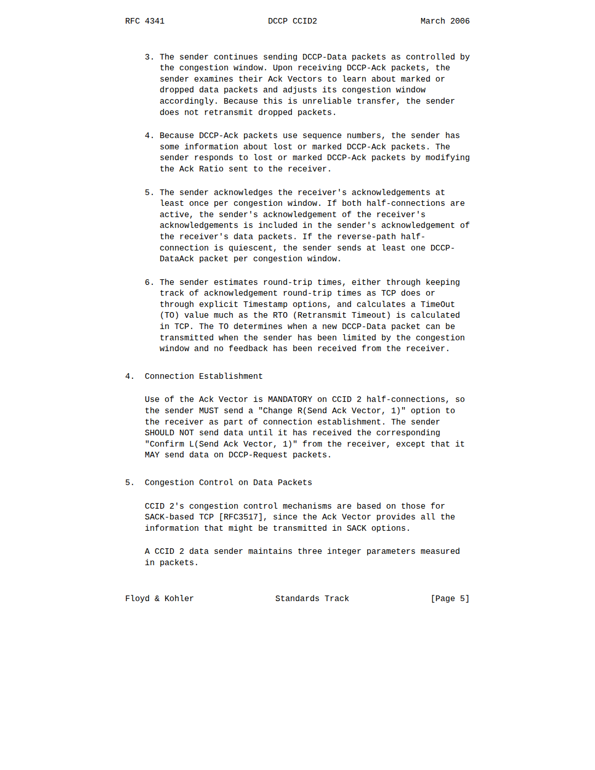RFC 4341 DCCP CCID2 March 2006
3. The sender continues sending DCCP-Data packets as controlled by the congestion window. Upon receiving DCCP-Ack packets, the sender examines their Ack Vectors to learn about marked or dropped data packets and adjusts its congestion window accordingly. Because this is unreliable transfer, the sender does not retransmit dropped packets.
4. Because DCCP-Ack packets use sequence numbers, the sender has some information about lost or marked DCCP-Ack packets. The sender responds to lost or marked DCCP-Ack packets by modifying the Ack Ratio sent to the receiver.
5. The sender acknowledges the receiver's acknowledgements at least once per congestion window. If both half-connections are active, the sender's acknowledgement of the receiver's acknowledgements is included in the sender's acknowledgement of the receiver's data packets. If the reverse-path half-connection is quiescent, the sender sends at least one DCCP-DataAck packet per congestion window.
6. The sender estimates round-trip times, either through keeping track of acknowledgement round-trip times as TCP does or through explicit Timestamp options, and calculates a TimeOut (TO) value much as the RTO (Retransmit Timeout) is calculated in TCP. The TO determines when a new DCCP-Data packet can be transmitted when the sender has been limited by the congestion window and no feedback has been received from the receiver.
4. Connection Establishment
Use of the Ack Vector is MANDATORY on CCID 2 half-connections, so the sender MUST send a "Change R(Send Ack Vector, 1)" option to the receiver as part of connection establishment. The sender SHOULD NOT send data until it has received the corresponding "Confirm L(Send Ack Vector, 1)" from the receiver, except that it MAY send data on DCCP-Request packets.
5. Congestion Control on Data Packets
CCID 2's congestion control mechanisms are based on those for SACK-based TCP [RFC3517], since the Ack Vector provides all the information that might be transmitted in SACK options.
A CCID 2 data sender maintains three integer parameters measured in packets.
Floyd & Kohler Standards Track [Page 5]